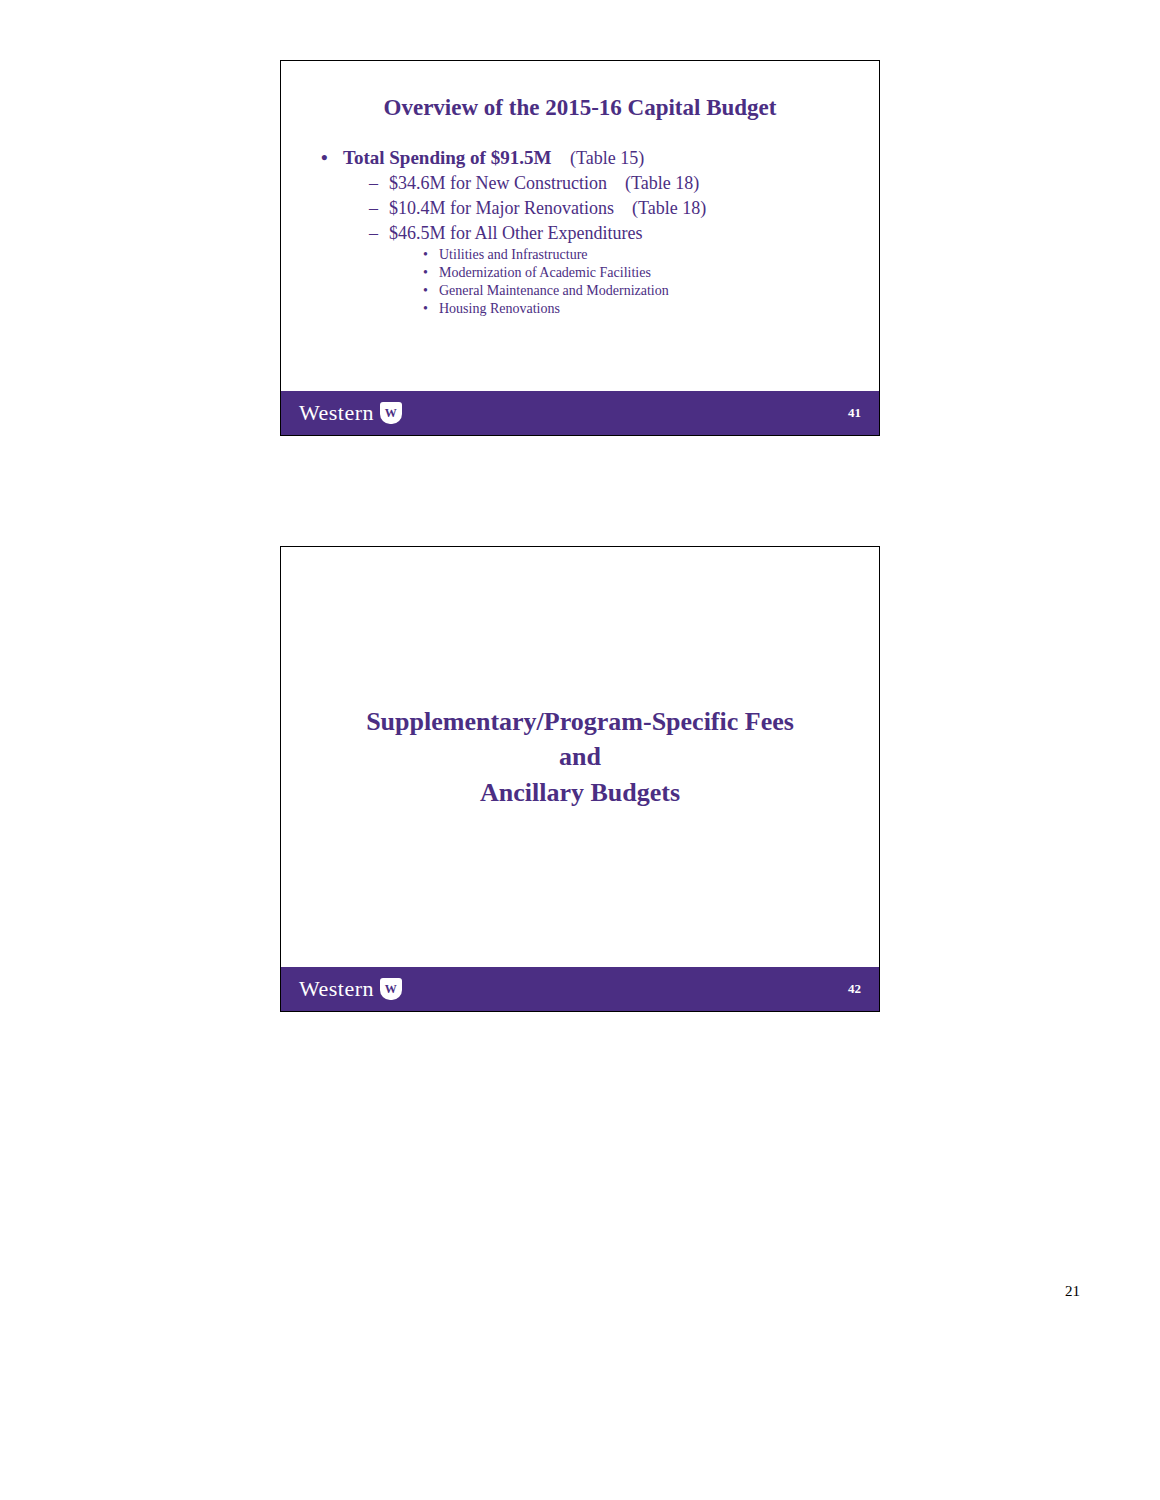Overview of the 2015-16 Capital Budget
Total Spending of $91.5M (Table 15)
$34.6M for New Construction (Table 18)
$10.4M for Major Renovations (Table 18)
$46.5M for All Other Expenditures
Utilities and Infrastructure
Modernization of Academic Facilities
General Maintenance and Modernization
Housing Renovations
WesternW 41
Supplementary/Program-Specific Fees
and
Ancillary Budgets
WesternW 42
21